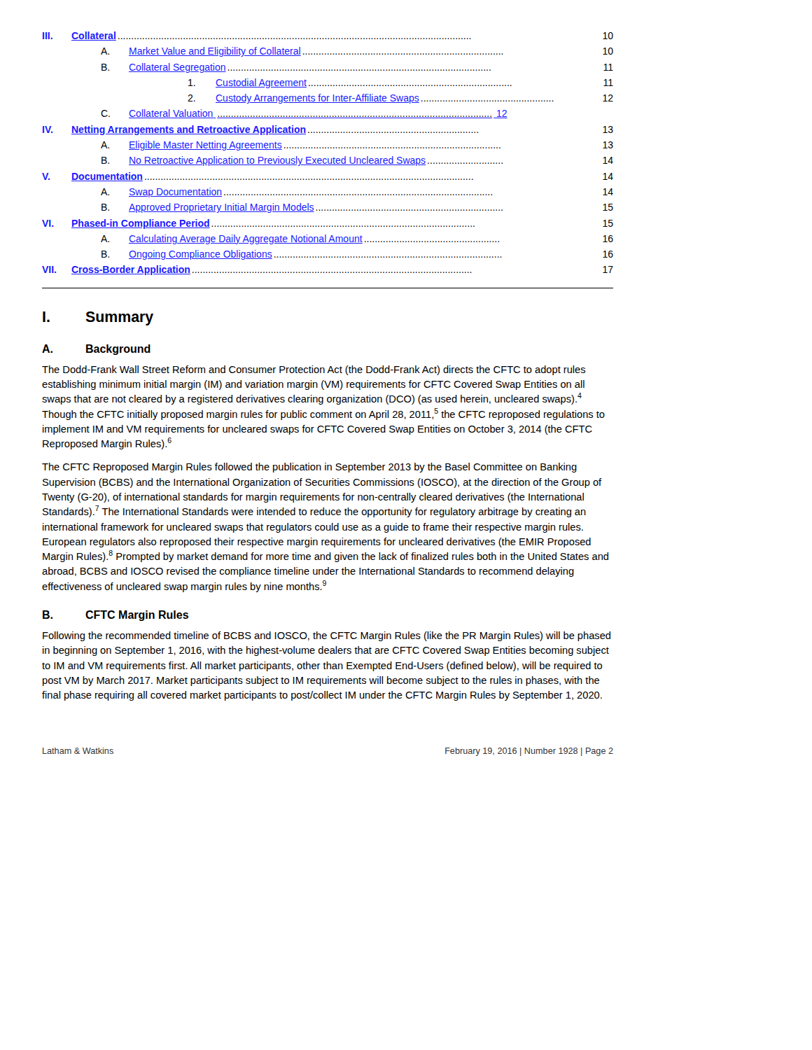| III. | Collateral .................................................................................................................................. 10 |
| | A. | Market Value and Eligibility of Collateral .......................................................................... 10 |
| | B. | Collateral Segregation ................................................................................................. 11 |
| | | 1. | Custodial Agreement ........................................................................... 11 |
| | | 2. | Custody Arrangements for Inter-Affiliate Swaps ................................................. 12 |
| | C. | Collateral Valuation ..................................................................................................... 12 |
| IV. | Netting Arrangements and Retroactive Application ............................................................... 13 |
| | A. | Eligible Master Netting Agreements ................................................................................ 13 |
| | B. | No Retroactive Application to Previously Executed Uncleared Swaps ............................ 14 |
| V. | Documentation ......................................................................................................................... 14 |
| | A. | Swap Documentation ................................................................................................... 14 |
| | B. | Approved Proprietary Initial Margin Models ..................................................................... 15 |
| VI. | Phased-in Compliance Period ................................................................................................. 15 |
| | A. | Calculating Average Daily Aggregate Notional Amount .................................................. 16 |
| | B. | Ongoing Compliance Obligations .................................................................................... 16 |
| VII. | Cross-Border Application ....................................................................................................... 17 |
I. Summary
A. Background
The Dodd-Frank Wall Street Reform and Consumer Protection Act (the Dodd-Frank Act) directs the CFTC to adopt rules establishing minimum initial margin (IM) and variation margin (VM) requirements for CFTC Covered Swap Entities on all swaps that are not cleared by a registered derivatives clearing organization (DCO) (as used herein, uncleared swaps).4 Though the CFTC initially proposed margin rules for public comment on April 28, 2011,5 the CFTC reproposed regulations to implement IM and VM requirements for uncleared swaps for CFTC Covered Swap Entities on October 3, 2014 (the CFTC Reproposed Margin Rules).6
The CFTC Reproposed Margin Rules followed the publication in September 2013 by the Basel Committee on Banking Supervision (BCBS) and the International Organization of Securities Commissions (IOSCO), at the direction of the Group of Twenty (G-20), of international standards for margin requirements for non-centrally cleared derivatives (the International Standards).7 The International Standards were intended to reduce the opportunity for regulatory arbitrage by creating an international framework for uncleared swaps that regulators could use as a guide to frame their respective margin rules. European regulators also reproposed their respective margin requirements for uncleared derivatives (the EMIR Proposed Margin Rules).8 Prompted by market demand for more time and given the lack of finalized rules both in the United States and abroad, BCBS and IOSCO revised the compliance timeline under the International Standards to recommend delaying effectiveness of uncleared swap margin rules by nine months.9
B. CFTC Margin Rules
Following the recommended timeline of BCBS and IOSCO, the CFTC Margin Rules (like the PR Margin Rules) will be phased in beginning on September 1, 2016, with the highest-volume dealers that are CFTC Covered Swap Entities becoming subject to IM and VM requirements first. All market participants, other than Exempted End-Users (defined below), will be required to post VM by March 2017. Market participants subject to IM requirements will become subject to the rules in phases, with the final phase requiring all covered market participants to post/collect IM under the CFTC Margin Rules by September 1, 2020.
Latham & Watkins February 19, 2016 | Number 1928 | Page 2